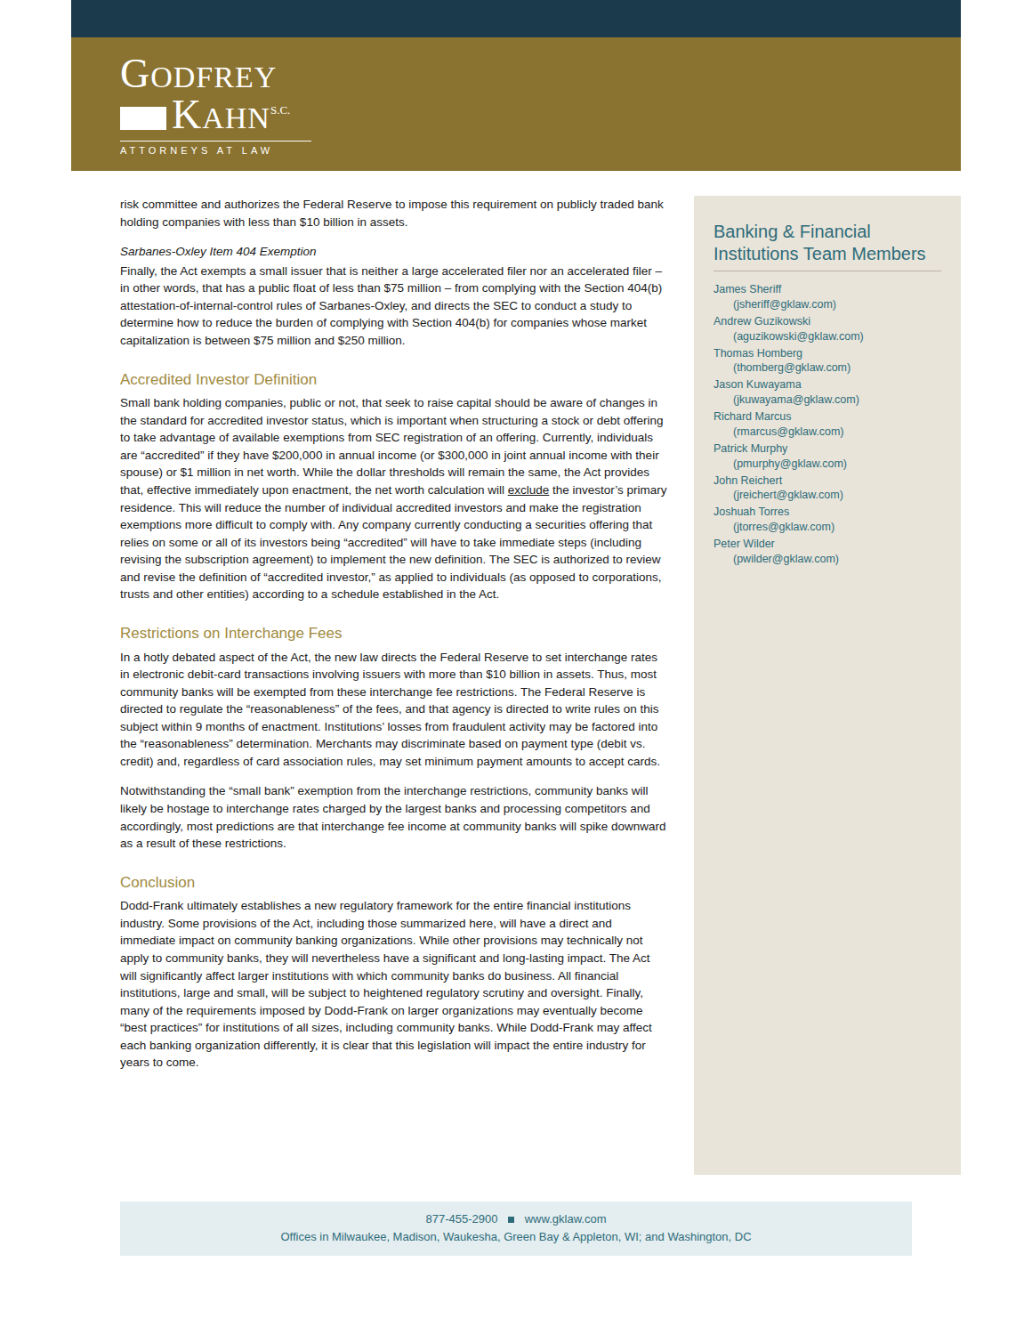GODFREY KAHN S.C.
ATTORNEYS AT LAW
risk committee and authorizes the Federal Reserve to impose this requirement on publicly traded bank holding companies with less than $10 billion in assets.
Sarbanes-Oxley Item 404 Exemption
Finally, the Act exempts a small issuer that is neither a large accelerated filer nor an accelerated filer – in other words, that has a public float of less than $75 million – from complying with the Section 404(b) attestation-of-internal-control rules of Sarbanes-Oxley, and directs the SEC to conduct a study to determine how to reduce the burden of complying with Section 404(b) for companies whose market capitalization is between $75 million and $250 million.
Accredited Investor Definition
Small bank holding companies, public or not, that seek to raise capital should be aware of changes in the standard for accredited investor status, which is important when structuring a stock or debt offering to take advantage of available exemptions from SEC registration of an offering. Currently, individuals are “accredited” if they have $200,000 in annual income (or $300,000 in joint annual income with their spouse) or $1 million in net worth. While the dollar thresholds will remain the same, the Act provides that, effective immediately upon enactment, the net worth calculation will exclude the investor’s primary residence. This will reduce the number of individual accredited investors and make the registration exemptions more difficult to comply with. Any company currently conducting a securities offering that relies on some or all of its investors being “accredited” will have to take immediate steps (including revising the subscription agreement) to implement the new definition. The SEC is authorized to review and revise the definition of “accredited investor,” as applied to individuals (as opposed to corporations, trusts and other entities) according to a schedule established in the Act.
Restrictions on Interchange Fees
In a hotly debated aspect of the Act, the new law directs the Federal Reserve to set interchange rates in electronic debit-card transactions involving issuers with more than $10 billion in assets. Thus, most community banks will be exempted from these interchange fee restrictions. The Federal Reserve is directed to regulate the “reasonableness” of the fees, and that agency is directed to write rules on this subject within 9 months of enactment. Institutions’ losses from fraudulent activity may be factored into the “reasonableness” determination. Merchants may discriminate based on payment type (debit vs. credit) and, regardless of card association rules, may set minimum payment amounts to accept cards.
Notwithstanding the “small bank” exemption from the interchange restrictions, community banks will likely be hostage to interchange rates charged by the largest banks and processing competitors and accordingly, most predictions are that interchange fee income at community banks will spike downward as a result of these restrictions.
Conclusion
Dodd-Frank ultimately establishes a new regulatory framework for the entire financial institutions industry. Some provisions of the Act, including those summarized here, will have a direct and immediate impact on community banking organizations. While other provisions may technically not apply to community banks, they will nevertheless have a significant and long-lasting impact. The Act will significantly affect larger institutions with which community banks do business. All financial institutions, large and small, will be subject to heightened regulatory scrutiny and oversight. Finally, many of the requirements imposed by Dodd-Frank on larger organizations may eventually become “best practices” for institutions of all sizes, including community banks. While Dodd-Frank may affect each banking organization differently, it is clear that this legislation will impact the entire industry for years to come.
Banking & Financial
Institutions Team Members
James Sheriff(jsheriff@gklaw.com)
Andrew Guzikowski(aguzikowski@gklaw.com)
Thomas Homberg(thomberg@gklaw.com)
Jason Kuwayama(jkuwayama@gklaw.com)
Richard Marcus(rmarcus@gklaw.com)
Patrick Murphy(pmurphy@gklaw.com)
John Reichert(jreichert@gklaw.com)
Joshuah Torres(jtorres@gklaw.com)
Peter Wilder(pwilder@gklaw.com)
877-455-2900 www.gklaw.com
Offices in Milwaukee, Madison, Waukesha, Green Bay & Appleton, WI; and Washington, DC